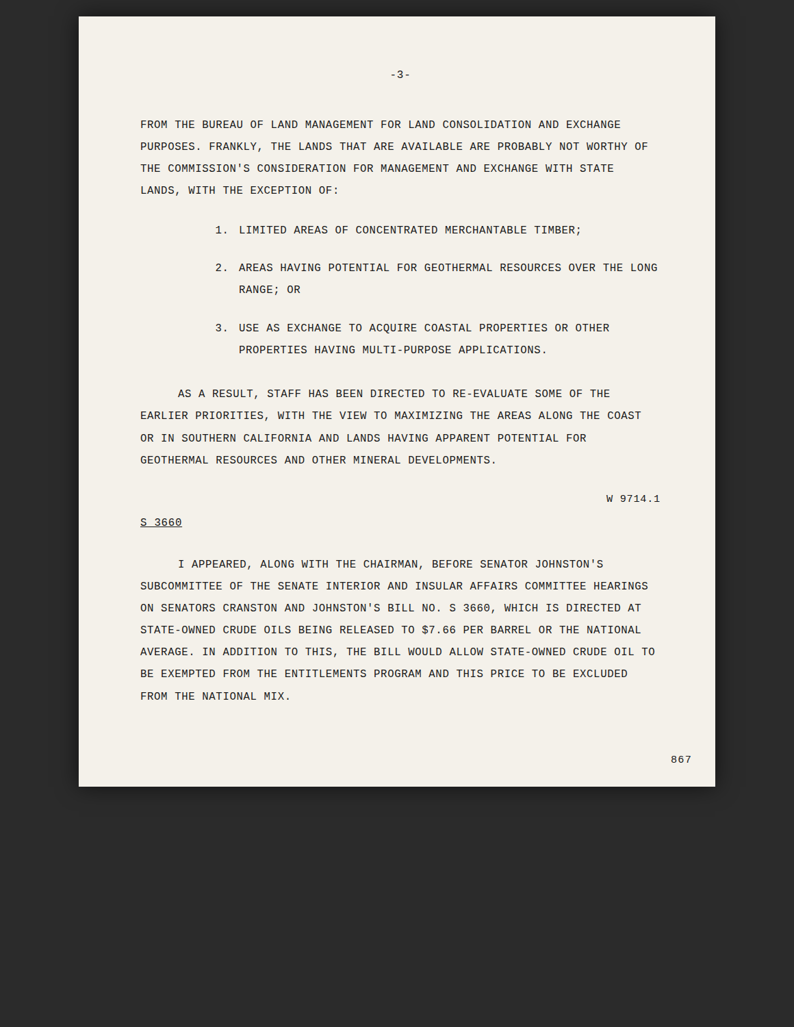-3-
From the Bureau of Land Management for land consolidation and exchange purposes. Frankly, the lands that are available are probably not worthy of the Commission's consideration for management and exchange with State lands, with the exception of:
Limited areas of concentrated merchantable timber;
Areas having potential for geothermal resources over the long range; or
Use as exchange to acquire coastal properties or other properties having multi-purpose applications.
As a result, staff has been directed to re-evaluate some of the earlier priorities, with the view to maximizing the areas along the coast or in Southern California and lands having apparent potential for geothermal resources and other mineral developments.
W 9714.1
S 3660
I appeared, along with the Chairman, before Senator Johnston's subcommittee of the Senate Interior and Insular Affairs Committee hearings on Senators Cranston and Johnston's Bill No. S 3660, which is directed at State-owned crude oils being released to $7.66 per barrel or the national average. In addition to this, the bill would allow State-owned crude oil to be exempted from the entitlements program and this price to be excluded from the national mix.
867